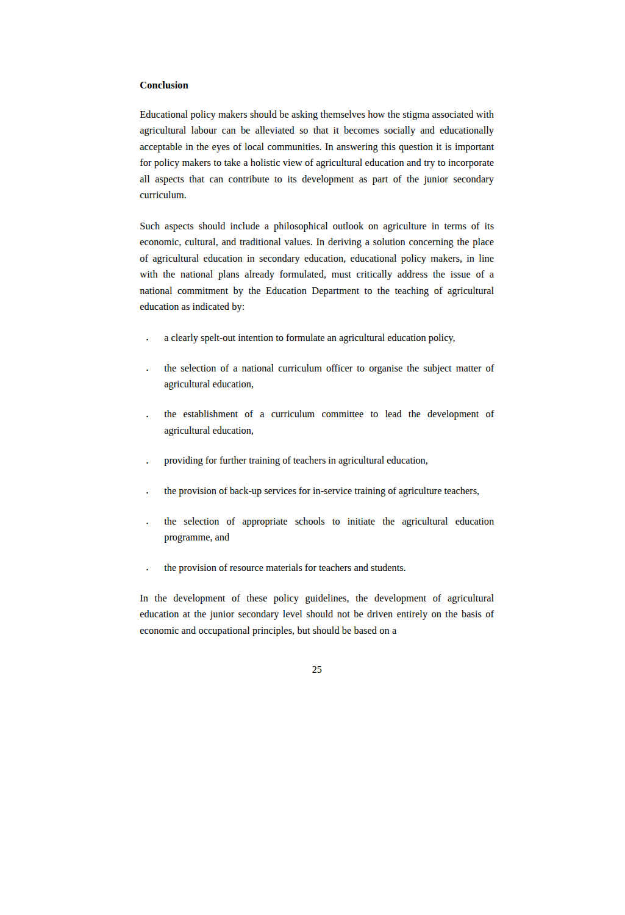Conclusion
Educational policy makers should be asking themselves how the stigma associated with agricultural labour can be alleviated so that it becomes socially and educationally acceptable in the eyes of local communities. In answering this question it is important for policy makers to take a holistic view of agricultural education and try to incorporate all aspects that can contribute to its development as part of the junior secondary curriculum.
Such aspects should include a philosophical outlook on agriculture in terms of its economic, cultural, and traditional values. In deriving a solution concerning the place of agricultural education in secondary education, educational policy makers, in line with the national plans already formulated, must critically address the issue of a national commitment by the Education Department to the teaching of agricultural education as indicated by:
a clearly spelt-out intention to formulate an agricultural education policy,
the selection of a national curriculum officer to organise the subject matter of agricultural education,
the establishment of a curriculum committee to lead the development of agricultural education,
providing for further training of teachers in agricultural education,
the provision of back-up services for in-service training of agriculture teachers,
the selection of appropriate schools to initiate the agricultural education programme, and
the provision of resource materials for teachers and students.
In the development of these policy guidelines, the development of agricultural education at the junior secondary level should not be driven entirely on the basis of economic and occupational principles, but should be based on a
25